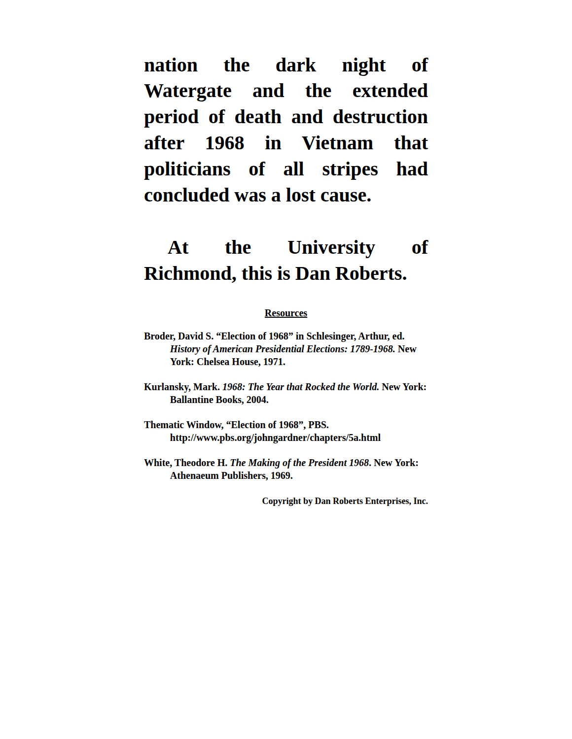nation the dark night of Watergate and the extended period of death and destruction after 1968 in Vietnam that politicians of all stripes had concluded was a lost cause.
At the University of Richmond, this is Dan Roberts.
Resources
Broder, David S. “Election of 1968” in Schlesinger, Arthur, ed. History of American Presidential Elections: 1789-1968. New York: Chelsea House, 1971.
Kurlansky, Mark. 1968: The Year that Rocked the World. New York: Ballantine Books, 2004.
Thematic Window, “Election of 1968”, PBS. http://www.pbs.org/johngardner/chapters/5a.html
White, Theodore H. The Making of the President 1968. New York: Athenaeum Publishers, 1969.
Copyright by Dan Roberts Enterprises, Inc.